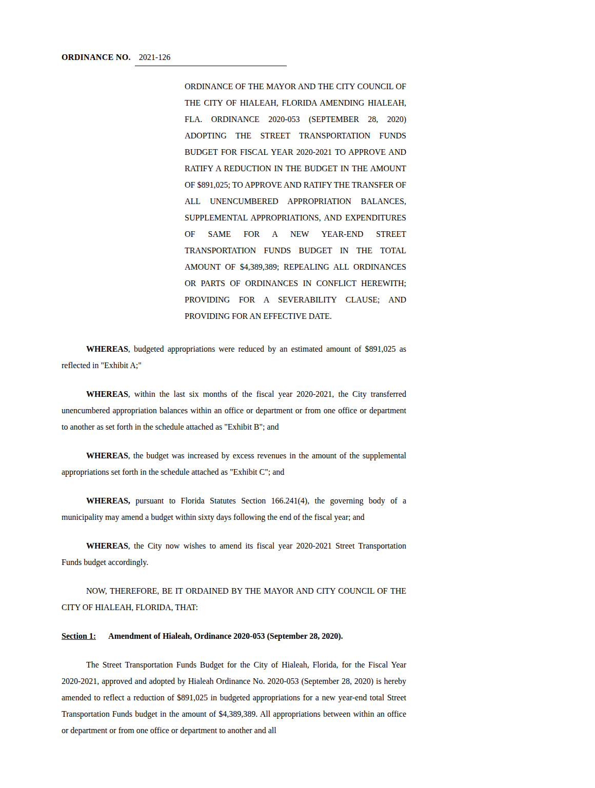ORDINANCE NO. 2021-126
Ordinance of the Mayor and the City Council of the City of Hialeah, Florida amending Hialeah, Fla. Ordinance 2020-053 (September 28, 2020) adopting the Street Transportation Funds Budget for Fiscal Year 2020-2021 to approve and ratify a reduction in the budget in the amount of $891,025; to approve and ratify the transfer of all unencumbered appropriation balances, supplemental appropriations, and expenditures of same for a new year-end Street Transportation Funds Budget in the total amount of $4,389,389; repealing all ordinances or parts of ordinances in conflict herewith; providing for a severability clause; and providing for an effective date.
WHEREAS, budgeted appropriations were reduced by an estimated amount of $891,025 as reflected in "Exhibit A;"
WHEREAS, within the last six months of the fiscal year 2020-2021, the City transferred unencumbered appropriation balances within an office or department or from one office or department to another as set forth in the schedule attached as "Exhibit B"; and
WHEREAS, the budget was increased by excess revenues in the amount of the supplemental appropriations set forth in the schedule attached as "Exhibit C"; and
WHEREAS, pursuant to Florida Statutes Section 166.241(4), the governing body of a municipality may amend a budget within sixty days following the end of the fiscal year; and
WHEREAS, the City now wishes to amend its fiscal year 2020-2021 Street Transportation Funds budget accordingly.
NOW, THEREFORE, BE IT ORDAINED BY THE MAYOR AND CITY COUNCIL OF THE CITY OF HIALEAH, FLORIDA, THAT:
Section 1: Amendment of Hialeah, Ordinance 2020-053 (September 28, 2020).
The Street Transportation Funds Budget for the City of Hialeah, Florida, for the Fiscal Year 2020-2021, approved and adopted by Hialeah Ordinance No. 2020-053 (September 28, 2020) is hereby amended to reflect a reduction of $891,025 in budgeted appropriations for a new year-end total Street Transportation Funds budget in the amount of $4,389,389. All appropriations between within an office or department or from one office or department to another and all